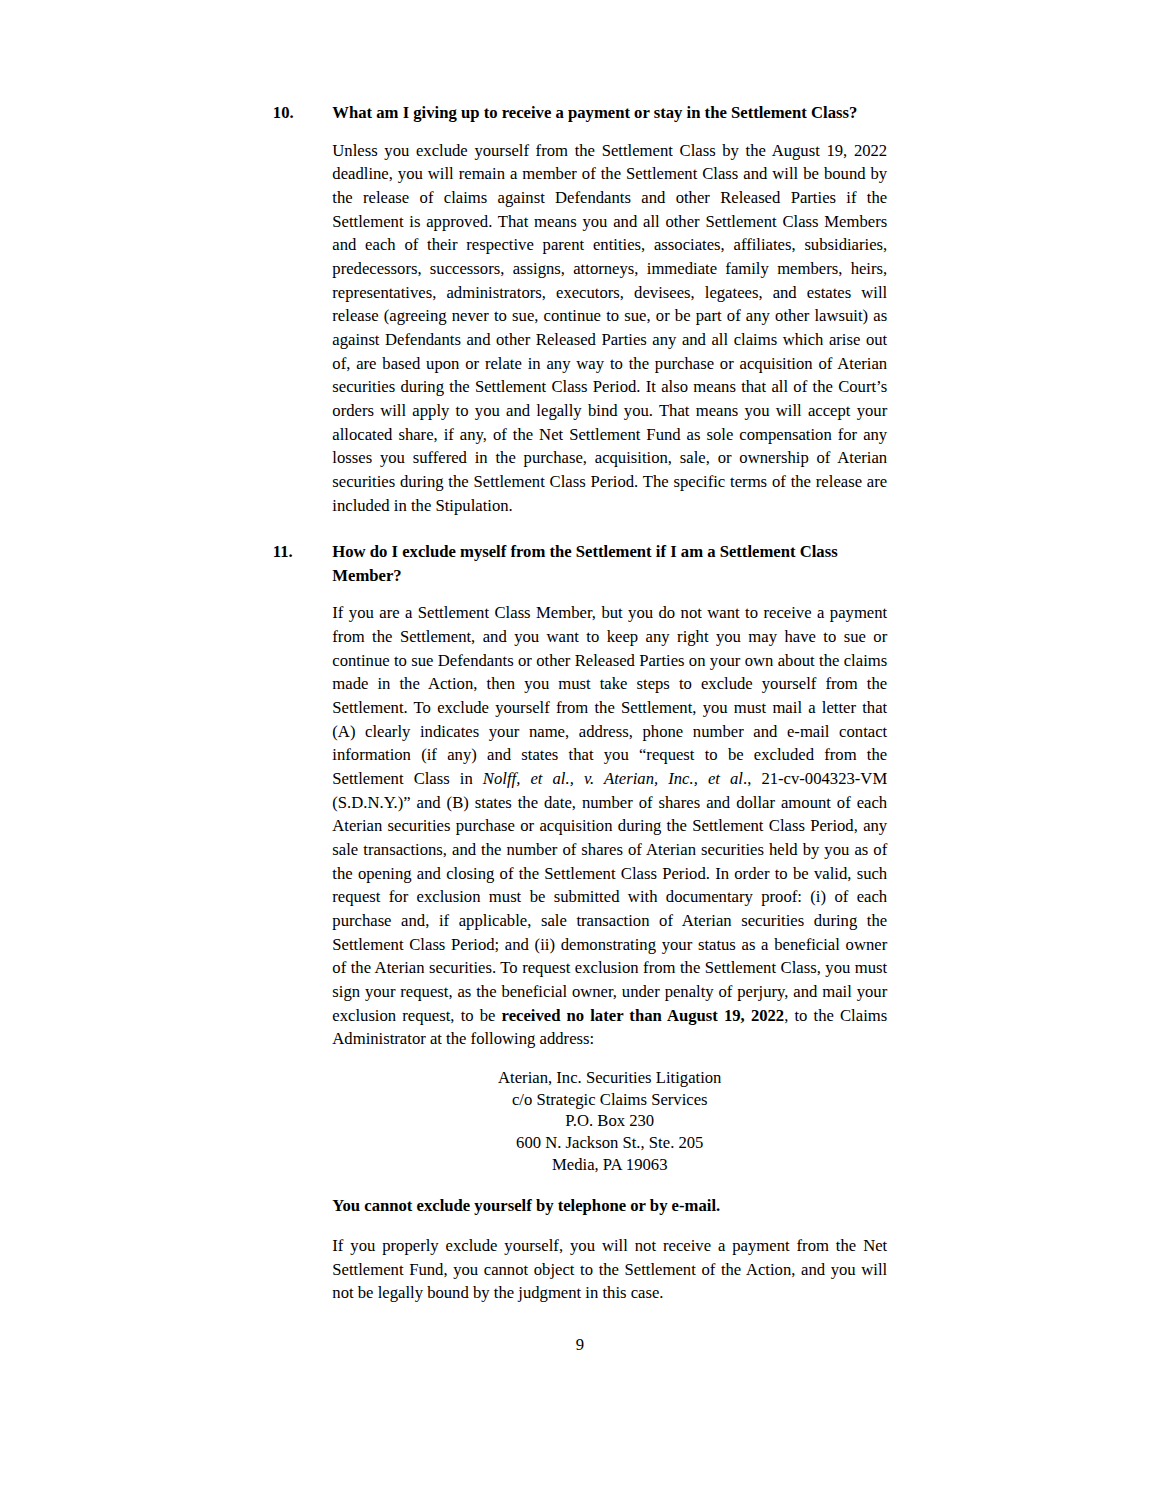10. What am I giving up to receive a payment or stay in the Settlement Class?
Unless you exclude yourself from the Settlement Class by the August 19, 2022 deadline, you will remain a member of the Settlement Class and will be bound by the release of claims against Defendants and other Released Parties if the Settlement is approved. That means you and all other Settlement Class Members and each of their respective parent entities, associates, affiliates, subsidiaries, predecessors, successors, assigns, attorneys, immediate family members, heirs, representatives, administrators, executors, devisees, legatees, and estates will release (agreeing never to sue, continue to sue, or be part of any other lawsuit) as against Defendants and other Released Parties any and all claims which arise out of, are based upon or relate in any way to the purchase or acquisition of Aterian securities during the Settlement Class Period. It also means that all of the Court’s orders will apply to you and legally bind you. That means you will accept your allocated share, if any, of the Net Settlement Fund as sole compensation for any losses you suffered in the purchase, acquisition, sale, or ownership of Aterian securities during the Settlement Class Period. The specific terms of the release are included in the Stipulation.
11. How do I exclude myself from the Settlement if I am a Settlement Class Member?
If you are a Settlement Class Member, but you do not want to receive a payment from the Settlement, and you want to keep any right you may have to sue or continue to sue Defendants or other Released Parties on your own about the claims made in the Action, then you must take steps to exclude yourself from the Settlement. To exclude yourself from the Settlement, you must mail a letter that (A) clearly indicates your name, address, phone number and e-mail contact information (if any) and states that you “request to be excluded from the Settlement Class in Nolff, et al., v. Aterian, Inc., et al., 21-cv-004323-VM (S.D.N.Y.)” and (B) states the date, number of shares and dollar amount of each Aterian securities purchase or acquisition during the Settlement Class Period, any sale transactions, and the number of shares of Aterian securities held by you as of the opening and closing of the Settlement Class Period. In order to be valid, such request for exclusion must be submitted with documentary proof: (i) of each purchase and, if applicable, sale transaction of Aterian securities during the Settlement Class Period; and (ii) demonstrating your status as a beneficial owner of the Aterian securities. To request exclusion from the Settlement Class, you must sign your request, as the beneficial owner, under penalty of perjury, and mail your exclusion request, to be received no later than August 19, 2022, to the Claims Administrator at the following address:
Aterian, Inc. Securities Litigation
c/o Strategic Claims Services
P.O. Box 230
600 N. Jackson St., Ste. 205
Media, PA 19063
You cannot exclude yourself by telephone or by e-mail.
If you properly exclude yourself, you will not receive a payment from the Net Settlement Fund, you cannot object to the Settlement of the Action, and you will not be legally bound by the judgment in this case.
9